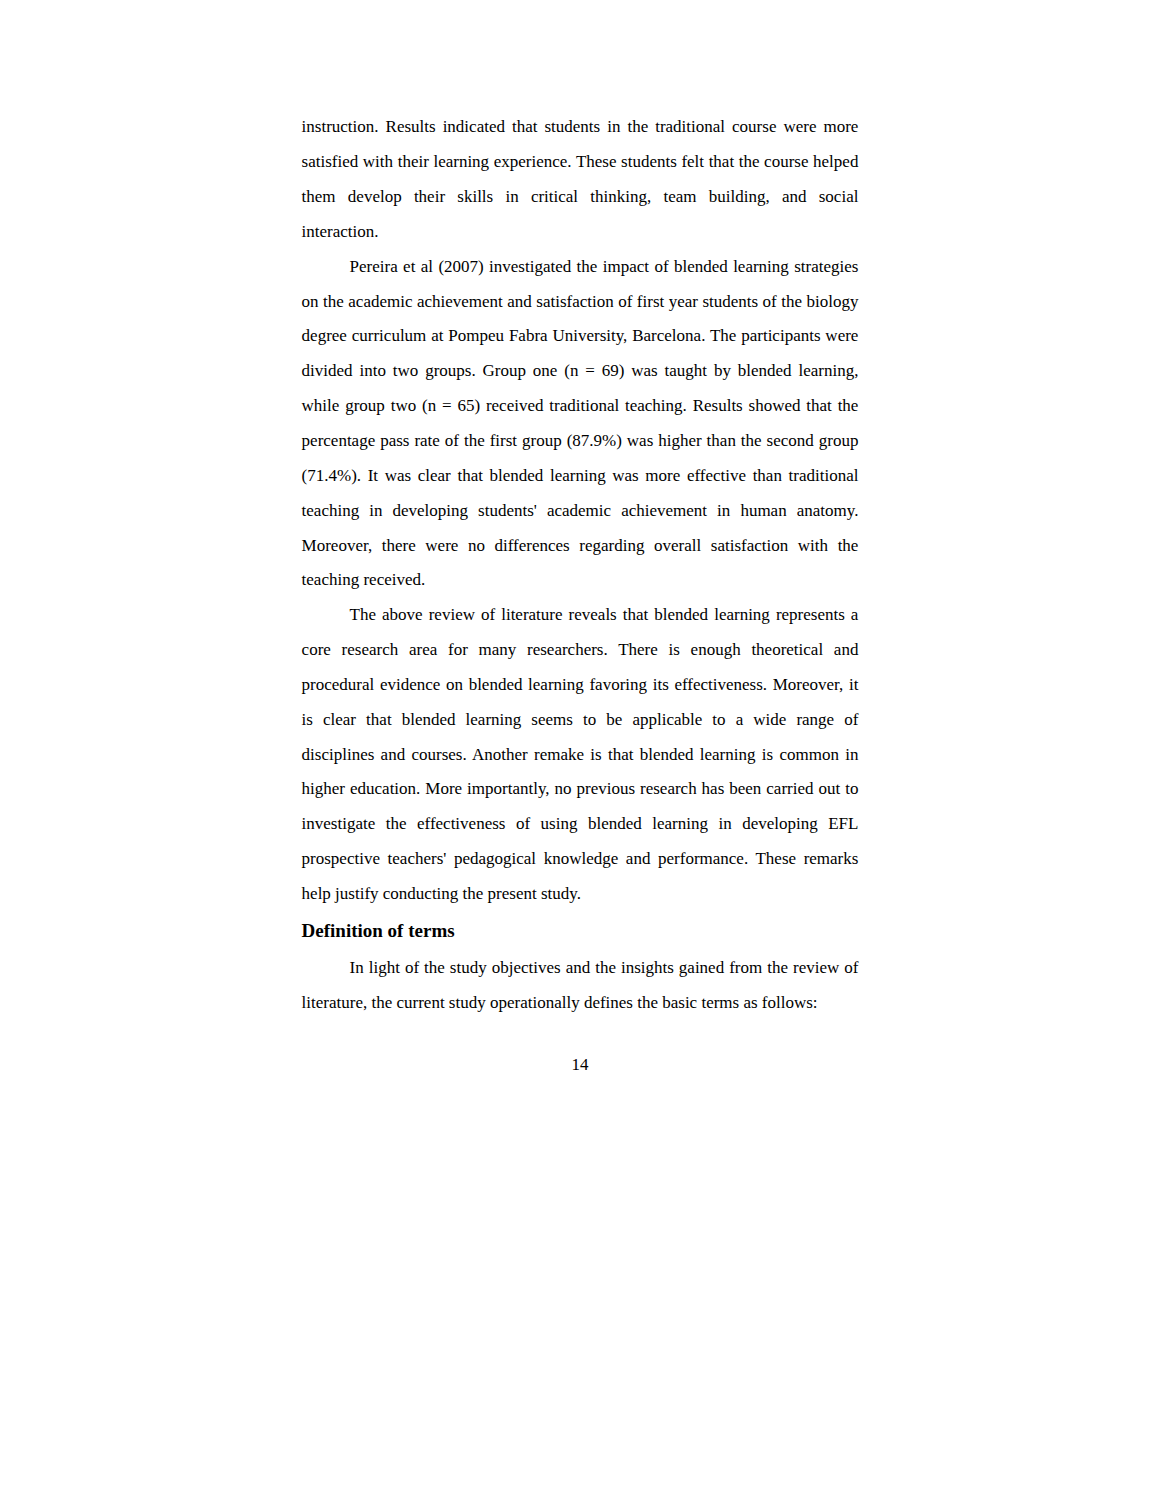instruction. Results indicated that students in the traditional course were more satisfied with their learning experience. These students felt that the course helped them develop their skills in critical thinking, team building, and social interaction.
Pereira et al (2007) investigated the impact of blended learning strategies on the academic achievement and satisfaction of first year students of the biology degree curriculum at Pompeu Fabra University, Barcelona. The participants were divided into two groups. Group one (n = 69) was taught by blended learning, while group two (n = 65) received traditional teaching. Results showed that the percentage pass rate of the first group (87.9%) was higher than the second group (71.4%). It was clear that blended learning was more effective than traditional teaching in developing students' academic achievement in human anatomy. Moreover, there were no differences regarding overall satisfaction with the teaching received.
The above review of literature reveals that blended learning represents a core research area for many researchers. There is enough theoretical and procedural evidence on blended learning favoring its effectiveness. Moreover, it is clear that blended learning seems to be applicable to a wide range of disciplines and courses. Another remake is that blended learning is common in higher education. More importantly, no previous research has been carried out to investigate the effectiveness of using blended learning in developing EFL prospective teachers' pedagogical knowledge and performance. These remarks help justify conducting the present study.
Definition of terms
In light of the study objectives and the insights gained from the review of literature, the current study operationally defines the basic terms as follows:
14